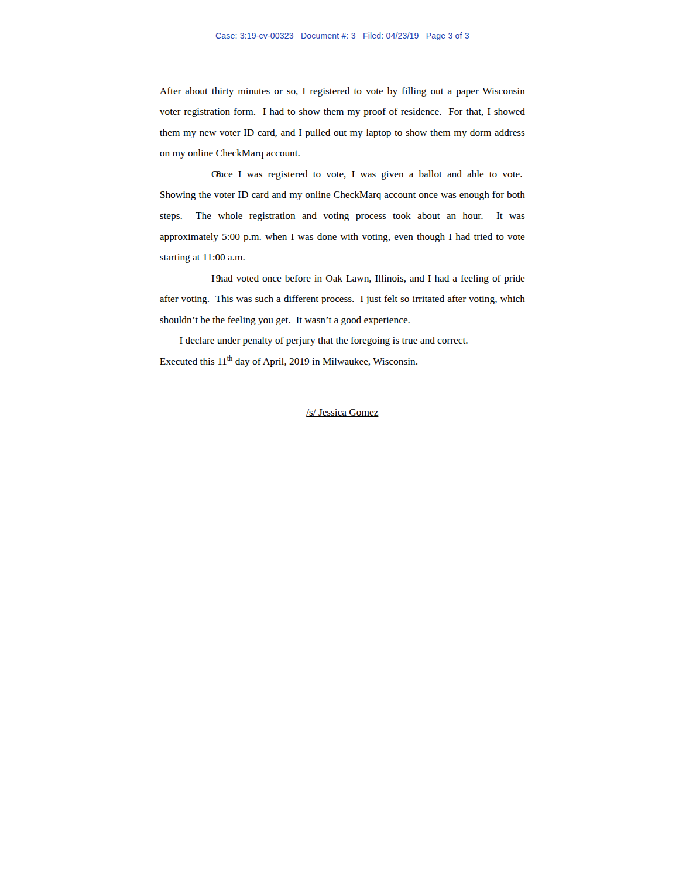Case: 3:19-cv-00323 Document #: 3 Filed: 04/23/19 Page 3 of 3
After about thirty minutes or so, I registered to vote by filling out a paper Wisconsin voter registration form. I had to show them my proof of residence. For that, I showed them my new voter ID card, and I pulled out my laptop to show them my dorm address on my online CheckMarq account.
8. Once I was registered to vote, I was given a ballot and able to vote. Showing the voter ID card and my online CheckMarq account once was enough for both steps. The whole registration and voting process took about an hour. It was approximately 5:00 p.m. when I was done with voting, even though I had tried to vote starting at 11:00 a.m.
9. I had voted once before in Oak Lawn, Illinois, and I had a feeling of pride after voting. This was such a different process. I just felt so irritated after voting, which shouldn’t be the feeling you get. It wasn’t a good experience.
I declare under penalty of perjury that the foregoing is true and correct.
Executed this 11th day of April, 2019 in Milwaukee, Wisconsin.
/s/ Jessica Gomez